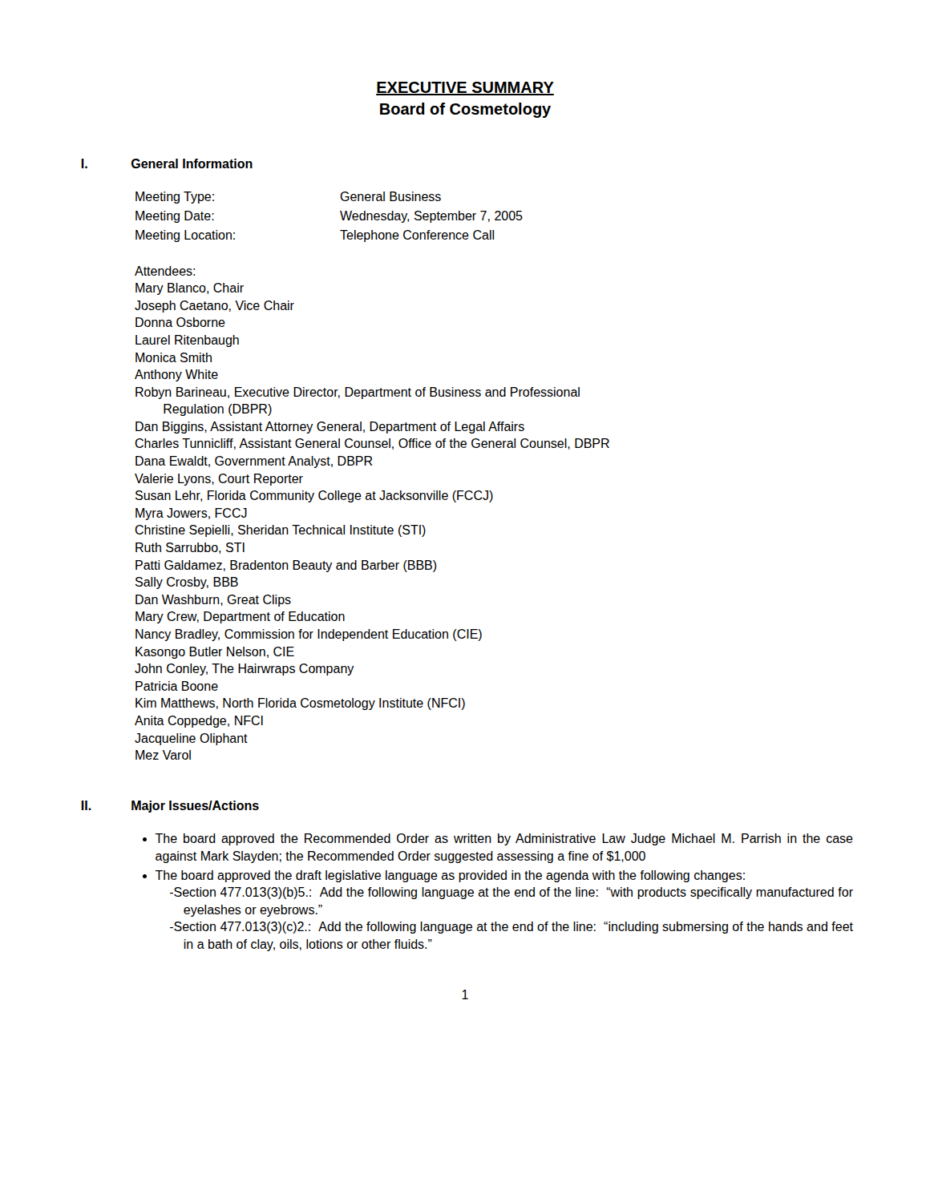EXECUTIVE SUMMARY
Board of Cosmetology
I. General Information
| Meeting Type: | General Business |
| Meeting Date: | Wednesday, September 7, 2005 |
| Meeting Location: | Telephone Conference Call |
Attendees:
Mary Blanco, Chair
Joseph Caetano, Vice Chair
Donna Osborne
Laurel Ritenbaugh
Monica Smith
Anthony White
Robyn Barineau, Executive Director, Department of Business and Professional
Regulation (DBPR)
Dan Biggins, Assistant Attorney General, Department of Legal Affairs
Charles Tunnicliff, Assistant General Counsel, Office of the General Counsel, DBPR
Dana Ewaldt, Government Analyst, DBPR
Valerie Lyons, Court Reporter
Susan Lehr, Florida Community College at Jacksonville (FCCJ)
Myra Jowers, FCCJ
Christine Sepielli, Sheridan Technical Institute (STI)
Ruth Sarrubbo, STI
Patti Galdamez, Bradenton Beauty and Barber (BBB)
Sally Crosby, BBB
Dan Washburn, Great Clips
Mary Crew, Department of Education
Nancy Bradley, Commission for Independent Education (CIE)
Kasongo Butler Nelson, CIE
John Conley, The Hairwraps Company
Patricia Boone
Kim Matthews, North Florida Cosmetology Institute (NFCI)
Anita Coppedge, NFCI
Jacqueline Oliphant
Mez Varol
II. Major Issues/Actions
The board approved the Recommended Order as written by Administrative Law Judge Michael M. Parrish in the case against Mark Slayden; the Recommended Order suggested assessing a fine of $1,000
The board approved the draft legislative language as provided in the agenda with the following changes:
-Section 477.013(3)(b)5.: Add the following language at the end of the line: “with products specifically manufactured for eyelashes or eyebrows.”
-Section 477.013(3)(c)2.: Add the following language at the end of the line: “including submersing of the hands and feet in a bath of clay, oils, lotions or other fluids.”
1